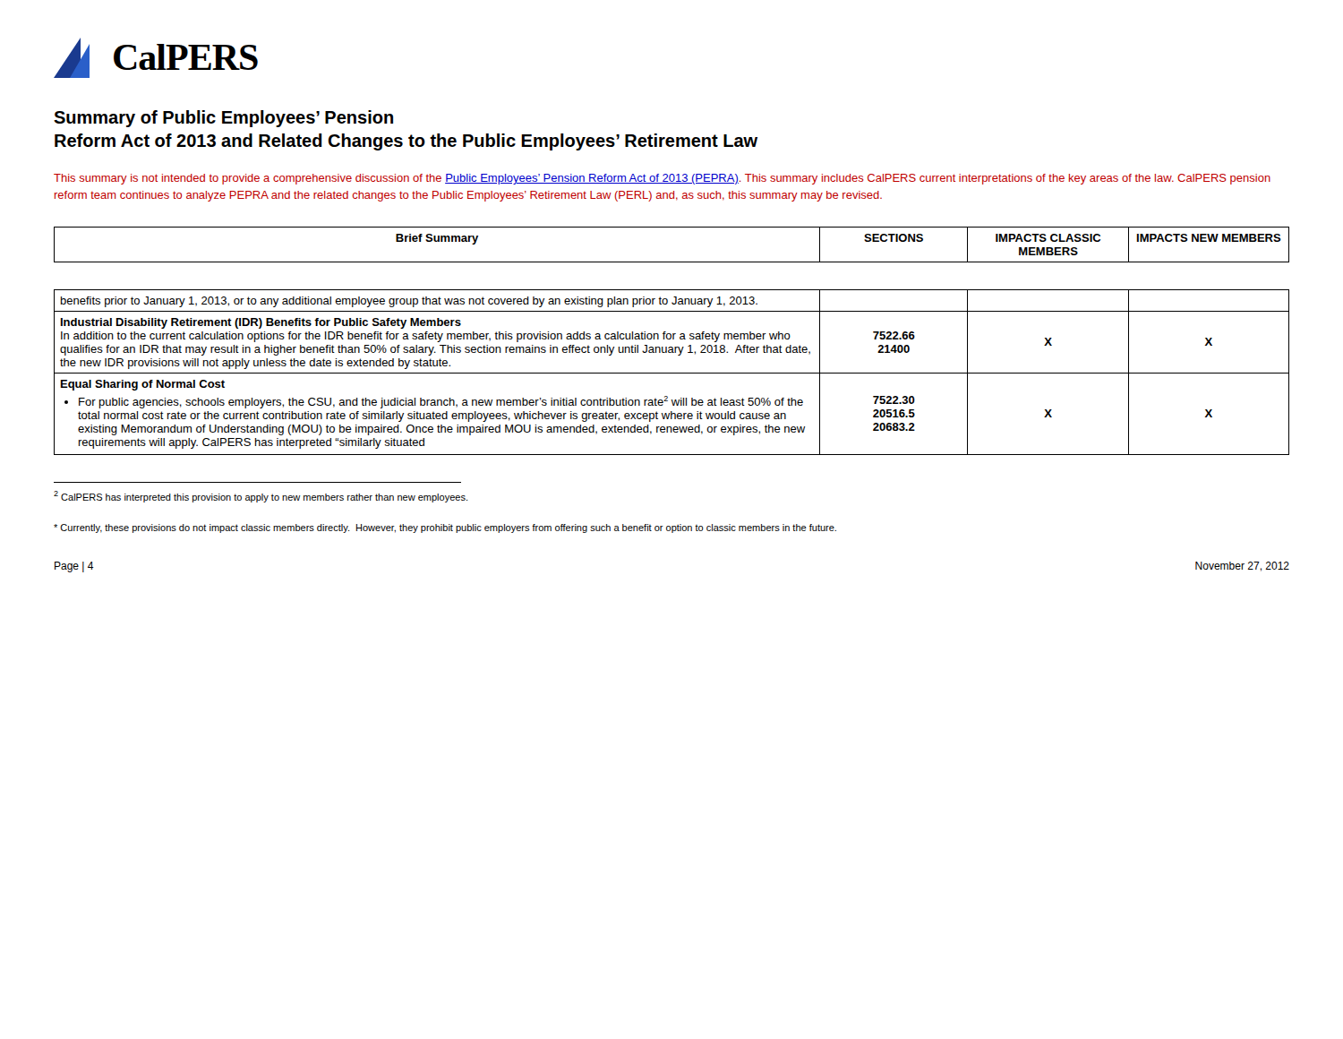CalPERS
Summary of Public Employees’ Pension
Reform Act of 2013 and Related Changes to the Public Employees’ Retirement Law
This summary is not intended to provide a comprehensive discussion of the Public Employees’ Pension Reform Act of 2013 (PEPRA). This summary includes CalPERS current interpretations of the key areas of the law. CalPERS pension reform team continues to analyze PEPRA and the related changes to the Public Employees’ Retirement Law (PERL) and, as such, this summary may be revised.
| Brief Summary | SECTIONS | IMPACTS CLASSIC MEMBERS | IMPACTS NEW MEMBERS |
| --- | --- | --- | --- |
| benefits prior to January 1, 2013, or to any additional employee group that was not covered by an existing plan prior to January 1, 2013. | | | |
| Industrial Disability Retirement (IDR) Benefits for Public Safety Members In addition to the current calculation options for the IDR benefit for a safety member, this provision adds a calculation for a safety member who qualifies for an IDR that may result in a higher benefit than 50% of salary. This section remains in effect only until January 1, 2018. After that date, the new IDR provisions will not apply unless the date is extended by statute. | 7522.66 21400 | X | X |
| Equal Sharing of Normal Cost For public agencies, schools employers, the CSU, and the judicial branch, a new member’s initial contribution rate 2 will be at least 50% of the total normal cost rate or the current contribution rate of similarly situated employees, whichever is greater, except where it would cause an existing Memorandum of Understanding (MOU) to be impaired. Once the impaired MOU is amended, extended, renewed, or expires, the new requirements will apply. CalPERS has interpreted “similarly situated | 7522.30 20516.5 20683.2 | X | X |
2 CalPERS has interpreted this provision to apply to new members rather than new employees.
* Currently, these provisions do not impact classic members directly. However, they prohibit public employers from offering such a benefit or option to classic members in the future.
Page | 4 November 27, 2012